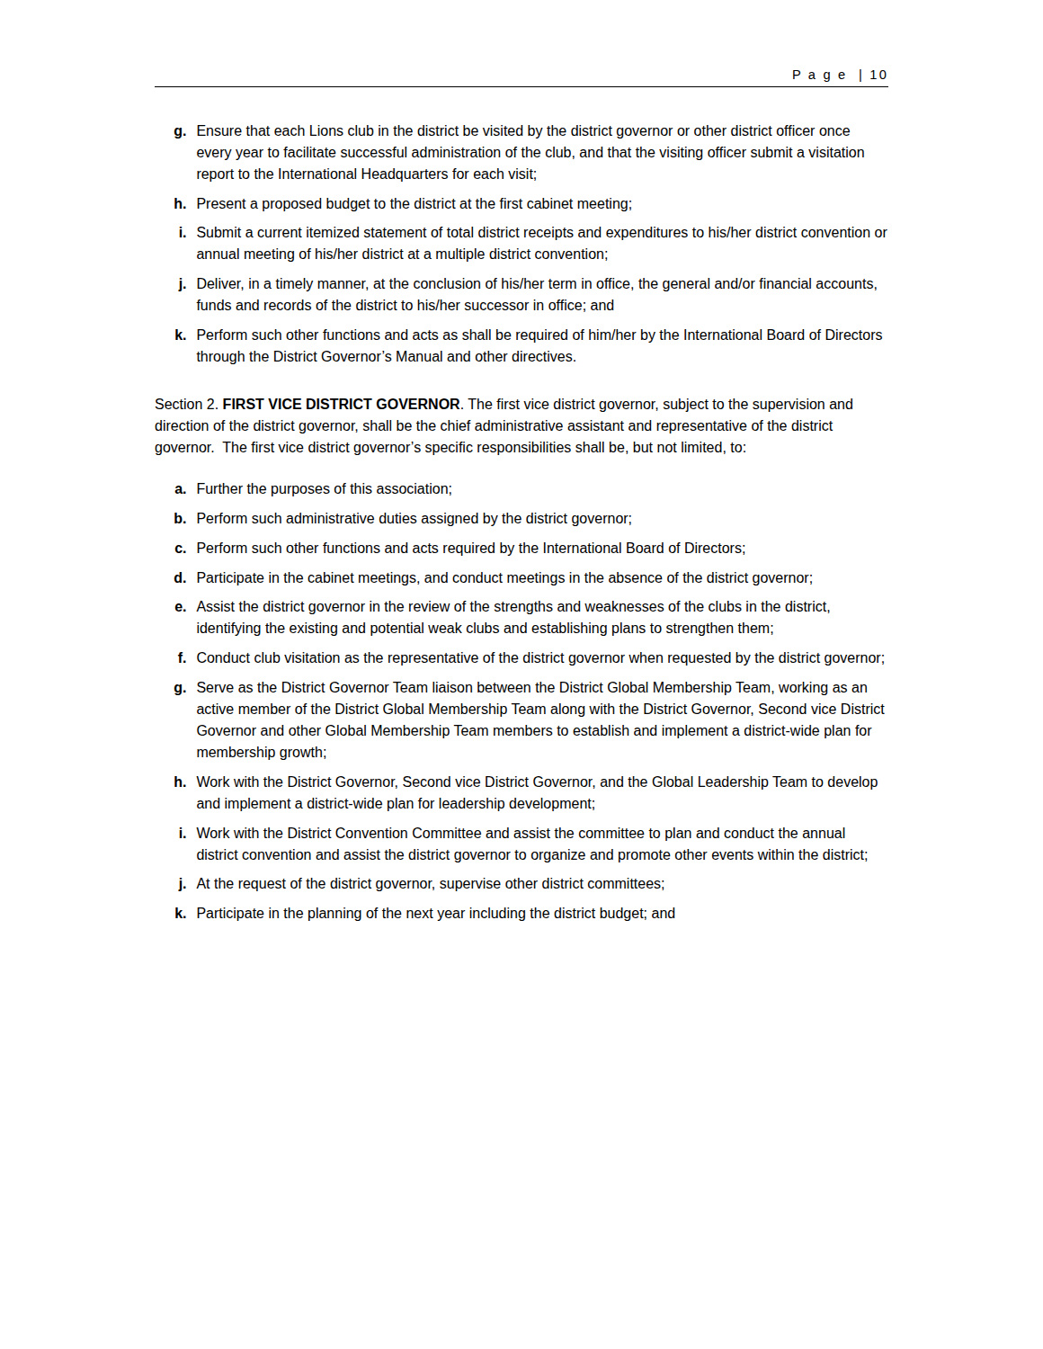P a g e | 10
Ensure that each Lions club in the district be visited by the district governor or other district officer once every year to facilitate successful administration of the club, and that the visiting officer submit a visitation report to the International Headquarters for each visit;
Present a proposed budget to the district at the first cabinet meeting;
Submit a current itemized statement of total district receipts and expenditures to his/her district convention or annual meeting of his/her district at a multiple district convention;
Deliver, in a timely manner, at the conclusion of his/her term in office, the general and/or financial accounts, funds and records of the district to his/her successor in office; and
Perform such other functions and acts as shall be required of him/her by the International Board of Directors through the District Governor’s Manual and other directives.
Section 2. FIRST VICE DISTRICT GOVERNOR. The first vice district governor, subject to the supervision and direction of the district governor, shall be the chief administrative assistant and representative of the district governor. The first vice district governor’s specific responsibilities shall be, but not limited, to:
Further the purposes of this association;
Perform such administrative duties assigned by the district governor;
Perform such other functions and acts required by the International Board of Directors;
Participate in the cabinet meetings, and conduct meetings in the absence of the district governor;
Assist the district governor in the review of the strengths and weaknesses of the clubs in the district, identifying the existing and potential weak clubs and establishing plans to strengthen them;
Conduct club visitation as the representative of the district governor when requested by the district governor;
Serve as the District Governor Team liaison between the District Global Membership Team, working as an active member of the District Global Membership Team along with the District Governor, Second vice District Governor and other Global Membership Team members to establish and implement a district-wide plan for membership growth;
Work with the District Governor, Second vice District Governor, and the Global Leadership Team to develop and implement a district-wide plan for leadership development;
Work with the District Convention Committee and assist the committee to plan and conduct the annual district convention and assist the district governor to organize and promote other events within the district;
At the request of the district governor, supervise other district committees;
Participate in the planning of the next year including the district budget; and